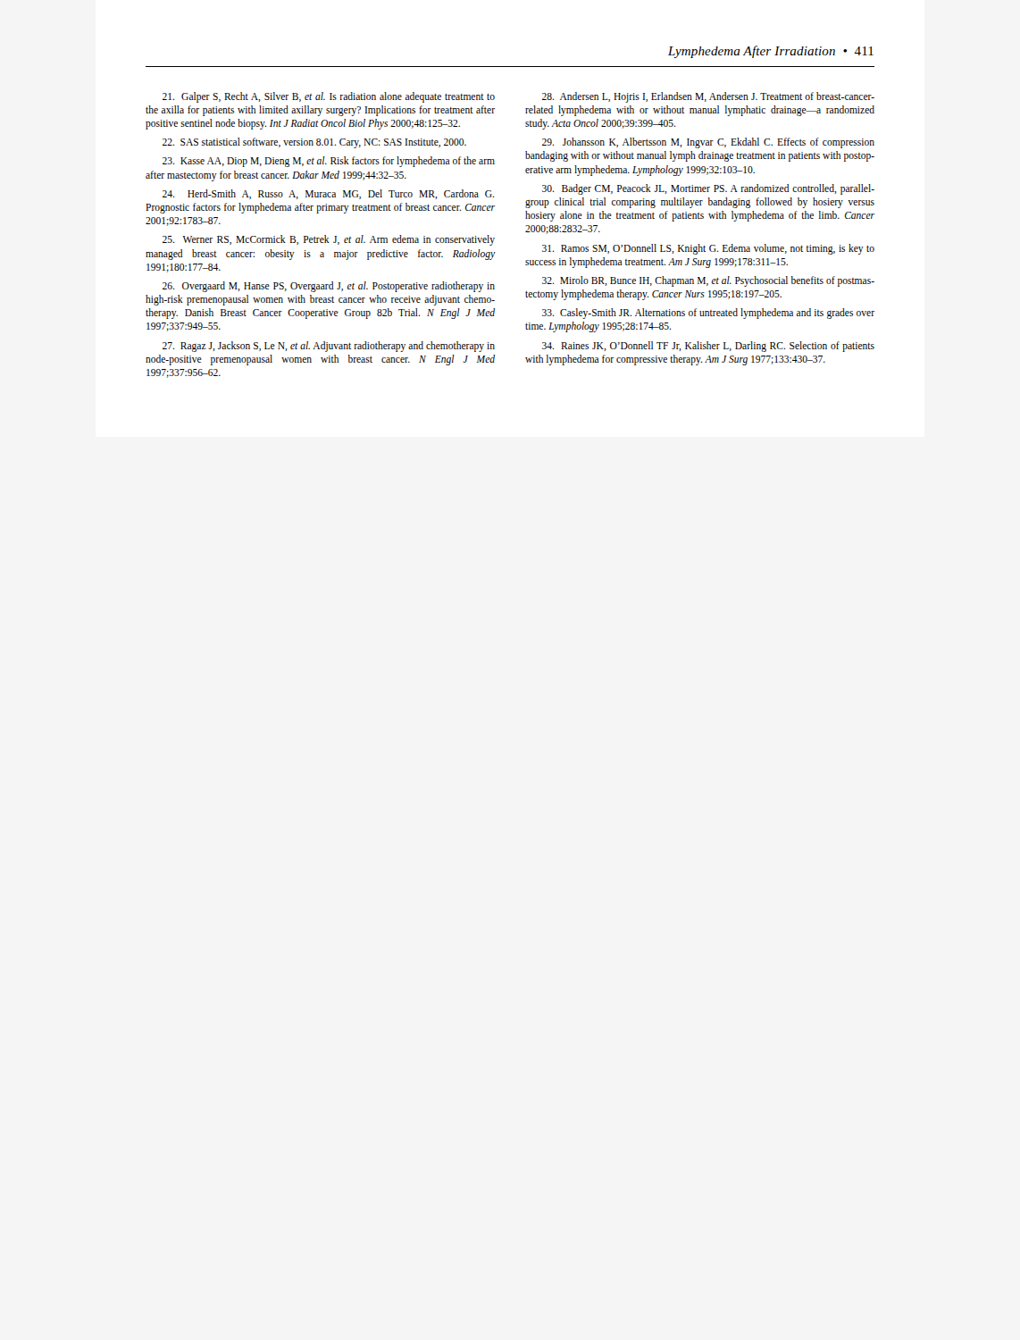Lymphedema After Irradiation • 411
21. Galper S, Recht A, Silver B, et al. Is radiation alone adequate treatment to the axilla for patients with limited axillary surgery? Implications for treatment after positive sentinel node biopsy. Int J Radiat Oncol Biol Phys 2000;48:125–32.
22. SAS statistical software, version 8.01. Cary, NC: SAS Institute, 2000.
23. Kasse AA, Diop M, Dieng M, et al. Risk factors for lymphedema of the arm after mastectomy for breast cancer. Dakar Med 1999;44:32–35.
24. Herd-Smith A, Russo A, Muraca MG, Del Turco MR, Cardona G. Prognostic factors for lymphedema after primary treatment of breast cancer. Cancer 2001;92:1783–87.
25. Werner RS, McCormick B, Petrek J, et al. Arm edema in conservatively managed breast cancer: obesity is a major predictive factor. Radiology 1991;180:177–84.
26. Overgaard M, Hanse PS, Overgaard J, et al. Postoperative radiotherapy in high-risk premenopausal women with breast cancer who receive adjuvant chemotherapy. Danish Breast Cancer Cooperative Group 82b Trial. N Engl J Med 1997;337:949–55.
27. Ragaz J, Jackson S, Le N, et al. Adjuvant radiotherapy and chemotherapy in node-positive premenopausal women with breast cancer. N Engl J Med 1997;337:956–62.
28. Andersen L, Hojris I, Erlandsen M, Andersen J. Treatment of breast-cancer-related lymphedema with or without manual lymphatic drainage—a randomized study. Acta Oncol 2000;39:399–405.
29. Johansson K, Albertsson M, Ingvar C, Ekdahl C. Effects of compression bandaging with or without manual lymph drainage treatment in patients with postoperative arm lymphedema. Lymphology 1999;32:103–10.
30. Badger CM, Peacock JL, Mortimer PS. A randomized controlled, parallel-group clinical trial comparing multilayer bandaging followed by hosiery versus hosiery alone in the treatment of patients with lymphedema of the limb. Cancer 2000;88:2832–37.
31. Ramos SM, O’Donnell LS, Knight G. Edema volume, not timing, is key to success in lymphedema treatment. Am J Surg 1999;178:311–15.
32. Mirolo BR, Bunce IH, Chapman M, et al. Psychosocial benefits of postmastectomy lymphedema therapy. Cancer Nurs 1995;18:197–205.
33. Casley-Smith JR. Alternations of untreated lymphedema and its grades over time. Lymphology 1995;28:174–85.
34. Raines JK, O’Donnell TF Jr, Kalisher L, Darling RC. Selection of patients with lymphedema for compressive therapy. Am J Surg 1977;133:430–37.